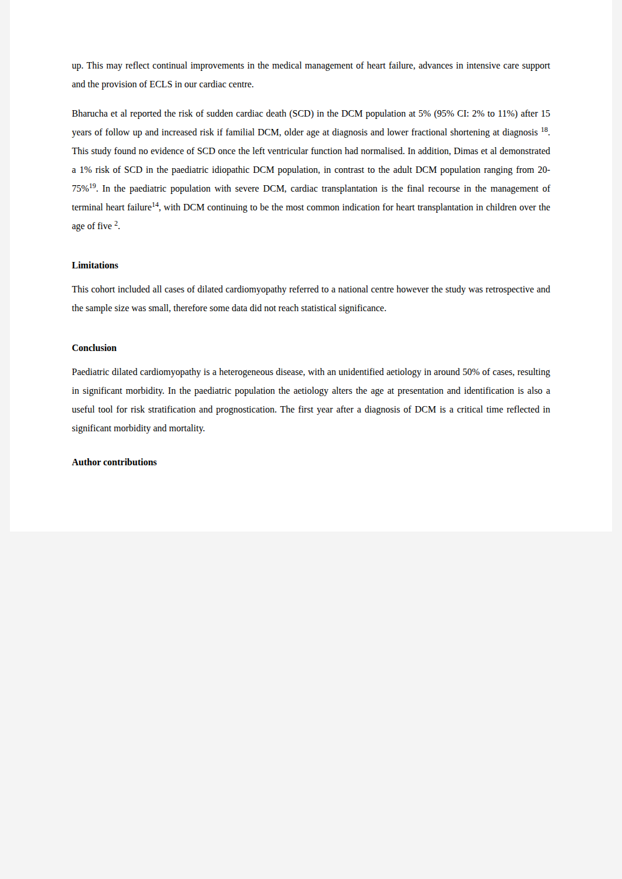up. This may reflect continual improvements in the medical management of heart failure, advances in intensive care support and the provision of ECLS in our cardiac centre.
Bharucha et al reported the risk of sudden cardiac death (SCD) in the DCM population at 5% (95% CI: 2% to 11%) after 15 years of follow up and increased risk if familial DCM, older age at diagnosis and lower fractional shortening at diagnosis 18. This study found no evidence of SCD once the left ventricular function had normalised. In addition, Dimas et al demonstrated a 1% risk of SCD in the paediatric idiopathic DCM population, in contrast to the adult DCM population ranging from 20-75%19. In the paediatric population with severe DCM, cardiac transplantation is the final recourse in the management of terminal heart failure14, with DCM continuing to be the most common indication for heart transplantation in children over the age of five 2.
Limitations
This cohort included all cases of dilated cardiomyopathy referred to a national centre however the study was retrospective and the sample size was small, therefore some data did not reach statistical significance.
Conclusion
Paediatric dilated cardiomyopathy is a heterogeneous disease, with an unidentified aetiology in around 50% of cases, resulting in significant morbidity. In the paediatric population the aetiology alters the age at presentation and identification is also a useful tool for risk stratification and prognostication. The first year after a diagnosis of DCM is a critical time reflected in significant morbidity and mortality.
Author contributions